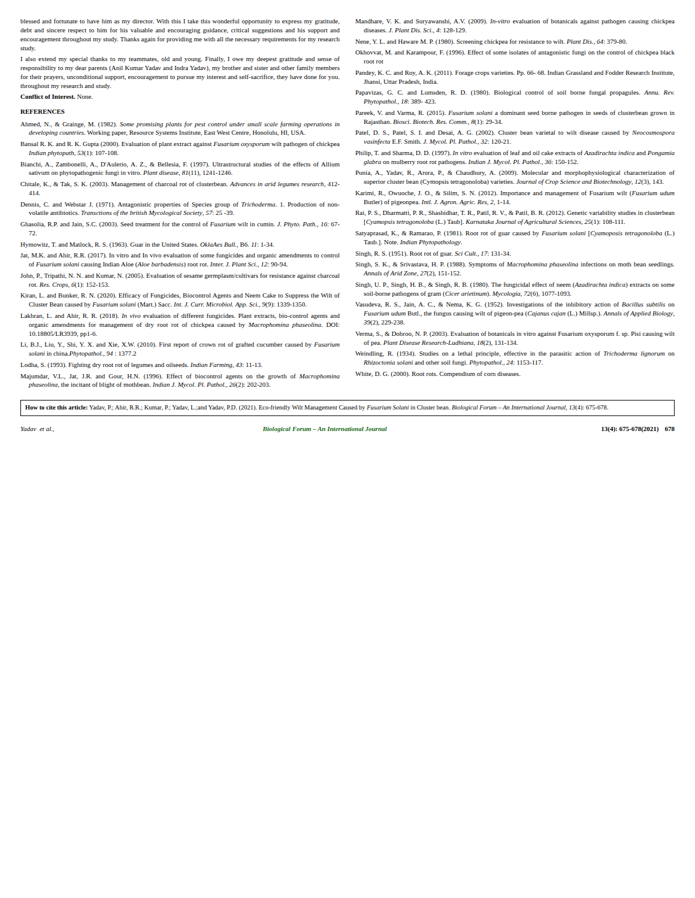blessed and fortunate to have him as my director. With this I take this wonderful opportunity to express my gratitude, debt and sincere respect to him for his valuable and encouraging guidance, critical suggestions and his support and encouragement throughout my study. Thanks again for providing me with all the necessary requirements for my research study.
I also extend my special thanks to my teammates, old and young. Finally, I owe my deepest gratitude and sense of responsibility to my dear parents (Anil Kumar Yadav and Indra Yadav), my brother and sister and other family members for their prayers, unconditional support, encouragement to pursue my interest and self-sacrifice, they have done for you. throughout my research and study.
Conflict of Interest. None.
REFERENCES
Ahmed, N., & Grainge, M. (1982). Some promising plants for pest control under small scale farming operations in developing countries. Working paper, Resource Systems Institute, East West Centre, Honolulu, HI, USA.
Bansal R. K. and R. K. Gupta (2000). Evaluation of plant extract against Fusarium oxysporum wilt pathogen of chickpea Indian phytopath, 53(1): 107-108.
Bianchi, A., Zambonelli, A., D'Aulerio, A. Z., & Bellesia, F. (1997). Ultrastructural studies of the effects of Allium sativum on phytopathogenic fungi in vitro. Plant disease, 81(11), 1241-1246.
Chitale, K., & Tak, S. K. (2003). Management of charcoal rot of clusterbean. Advances in arid legumes research, 412-414.
Dennis, C. and Webstar J. (1971). Antagonistic properties of Species group of Trichoderma. 1. Production of non-volatile antibiotics. Transctions of the british Mycological Society, 57: 25 -39.
Ghasolia, R.P. and Jain, S.C. (2003). Seed treatment for the control of Fusarium wilt in cumin. J. Phyto. Path., 16: 67-72.
Hymowitz, T. and Matlock, R. S. (1963). Guar in the United States. OklaAes Bull., B6. 11: 1-34.
Jat, M.K. and Ahir, R.R. (2017). In vitro and In vivo evaluation of some fungicides and organic amendments to control of Fusarium solani causing Indian Aloe (Aloe barbadensis) root rot. Inter. J. Plant Sci., 12: 90-94.
John, P., Tripathi, N. N. and Kumar, N. (2005). Evaluation of sesame germplasm/cultivars for resistance against charcoal rot. Res. Crops, 6(1): 152-153.
Kiran, L. and Bunker, R. N. (2020). Efficacy of Fungicides, Biocontrol Agents and Neem Cake to Suppress the Wilt of Cluster Bean caused by Fusarium solani (Mart.) Sacc. Int. J. Curr. Microbiol. App. Sci., 9(9): 1339-1350.
Lakhran, L. and Ahir, R. R. (2018). In vivo evaluation of different fungicides. Plant extracts, bio-control agents and organic amendments for management of dry root rot of chickpea caused by Macrophomina phaseolina. DOI: 10.18805/LR3939, pp1-6.
Li, B.J., Liu, Y., Shi, Y. X. and Xie, X.W. (2010). First report of crown rot of grafted cucumber caused by Fusarium solani in china.Phytopathol., 94 : 1377.2
Lodha, S. (1993). Fighting dry root rot of legumes and oilseeds. Indian Farming, 43: 11-13.
Majumdar, V.L., Jat, J.R. and Gour, H.N. (1996). Effect of biocontrol agents on the growth of Macrophomina phaseolina, the incitant of blight of mothbean. Indian J. Mycol. Pl. Pathol., 26(2): 202-203.
Mandhare, V. K. and Suryawanshi, A.V. (2009). In-vitro evaluation of botanicals against pathogen causing chickpea diseases. J. Plant Dis. Sci., 4: 128-129.
Nene, Y. L. and Haware M. P. (1980). Screening chickpea for resistance to wilt. Plant Dis., 64: 379-80.
Okhovvat, M. and Karampour, F. (1996). Effect of some isolates of antagonistic fungi on the control of chickpea black root rot
Pandey, K. C. and Roy, A. K. (2011). Forage crops varieties. Pp. 66- 68. Indian Grassland and Fodder Research Institute, Jhansi, Uttar Pradesh, India.
Papavizas, G. C. and Lumsden, R. D. (1980). Biological control of soil borne fungal propagules. Annu. Rev. Phytopathol., 18: 389- 423.
Pareek, V. and Varma, R. (2015). Fusarium solani a dominant seed borne pathogen in seeds of clusterbean grown in Rajasthan. Biosci. Biotech. Res. Comm., 8(1): 29-34.
Patel, D. S., Patel, S. I. and Desai, A. G. (2002). Cluster bean varietal to wilt disease caused by Neocosmospora vasinfecta E.F. Smith. J. Mycol. Pl. Pathol., 32: 120-21.
Philip, T. and Sharma, D. D. (1997). In vitro evaluation of leaf and oil cake extracts of Azadirachta indica and Pongamia glabra on mulberry root rot pathogens. Indian J. Mycol. Pl. Pathol., 36: 150-152.
Punia, A., Yadav, R., Arora, P., & Chaudhury, A. (2009). Molecular and morphophysiological characterization of superior cluster bean (Cymopsis tetragonoloba) varieties. Journal of Crop Science and Biotechnology, 12(3), 143.
Karimi, R., Owuoche, J. O., & Silim, S. N. (2012). Importance and management of Fusarium wilt (Fusarium udum Butler) of pigeonpea. Intl. J. Agron. Agric. Res, 2, 1-14.
Rai, P. S., Dharmatti, P. R., Shashidhar, T. R., Patil, R. V., & Patil, B. R. (2012). Genetic variability studies in clusterbean [Cyamopsis tetragonoloba (L.) Taub]. Karnataka Journal of Agricultural Sciences, 25(1): 108-111.
Satyaprasad, K., & Ramarao, P. (1981). Root rot of guar caused by Fusarium solani [Cyamoposis tetragonoloba (L.) Taub.]. Note. Indian Phytopathology.
Singh, R. S. (1951). Root rot of guar. Sci Cult., 17: 131-34.
Singh, S. K., & Srivastava, H. P. (1988). Symptoms of Macrophomina phaseolina infections on moth bean seedlings. Annals of Arid Zone, 27(2), 151-152.
Singh, U. P., Singh, H. B., & Singh, R. B. (1980). The fungicidal effect of neem (Azadirachta indica) extracts on some soil-borne pathogens of gram (Cicer arietinum). Mycologia, 72(6), 1077-1093.
Vasudeva, R. S., Jain, A. C., & Nema, K. G. (1952). Investigations of the inhibitory action of Bacillus subtilis on Fusarium udum Butl., the fungus causing wilt of pigeon-pea (Cajanus cajan (L.) Millsp.). Annals of Applied Biology, 39(2), 229-238.
Verma, S., & Dohroo, N. P. (2003). Evaluation of botanicals in vitro against Fusarium oxysporum f. sp. Pisi causing wilt of pea. Plant Disease Research-Ludhiana, 18(2), 131-134.
Weindling, R. (1934). Studies on a lethal principle, effective in the parasitic action of Trichoderma lignorum on Rhizoctonia solani and other soil fungi. Phytopathol., 24: 1153-117.
White, D. G. (2000). Root rots. Compendium of corn diseases.
How to cite this article: Yadav, P.; Ahir, R.R.; Kumar, P.; Yadav, L.;and Yadav, P.D. (2021). Eco-friendly Wilt Management Caused by Fusarium Solani in Cluster bean. Biological Forum – An International Journal, 13(4): 675-678.
Yadav et al., Biological Forum – An International Journal 13(4): 675-678(2021) 678